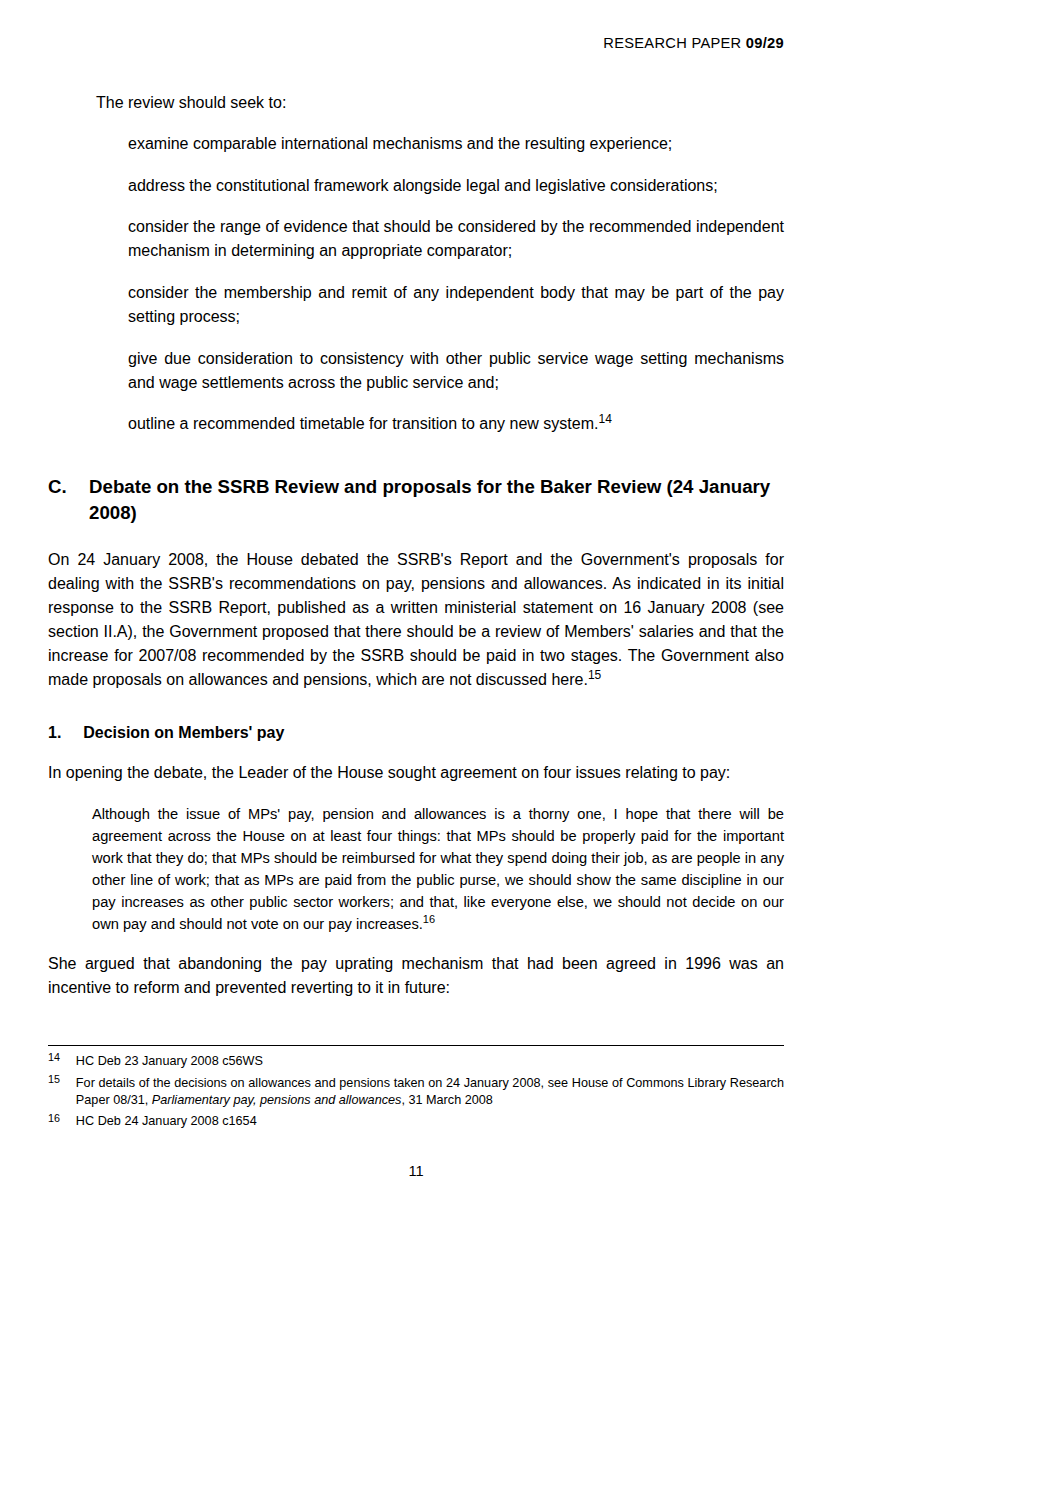RESEARCH PAPER 09/29
The review should seek to:
examine comparable international mechanisms and the resulting experience;
address the constitutional framework alongside legal and legislative considerations;
consider the range of evidence that should be considered by the recommended independent mechanism in determining an appropriate comparator;
consider the membership and remit of any independent body that may be part of the pay setting process;
give due consideration to consistency with other public service wage setting mechanisms and wage settlements across the public service and;
outline a recommended timetable for transition to any new system.14
C. Debate on the SSRB Review and proposals for the Baker Review (24 January 2008)
On 24 January 2008, the House debated the SSRB's Report and the Government's proposals for dealing with the SSRB's recommendations on pay, pensions and allowances. As indicated in its initial response to the SSRB Report, published as a written ministerial statement on 16 January 2008 (see section II.A), the Government proposed that there should be a review of Members' salaries and that the increase for 2007/08 recommended by the SSRB should be paid in two stages. The Government also made proposals on allowances and pensions, which are not discussed here.15
1. Decision on Members' pay
In opening the debate, the Leader of the House sought agreement on four issues relating to pay:
Although the issue of MPs' pay, pension and allowances is a thorny one, I hope that there will be agreement across the House on at least four things: that MPs should be properly paid for the important work that they do; that MPs should be reimbursed for what they spend doing their job, as are people in any other line of work; that as MPs are paid from the public purse, we should show the same discipline in our pay increases as other public sector workers; and that, like everyone else, we should not decide on our own pay and should not vote on our pay increases.16
She argued that abandoning the pay uprating mechanism that had been agreed in 1996 was an incentive to reform and prevented reverting to it in future:
14 HC Deb 23 January 2008 c56WS
15 For details of the decisions on allowances and pensions taken on 24 January 2008, see House of Commons Library Research Paper 08/31, Parliamentary pay, pensions and allowances, 31 March 2008
16 HC Deb 24 January 2008 c1654
11